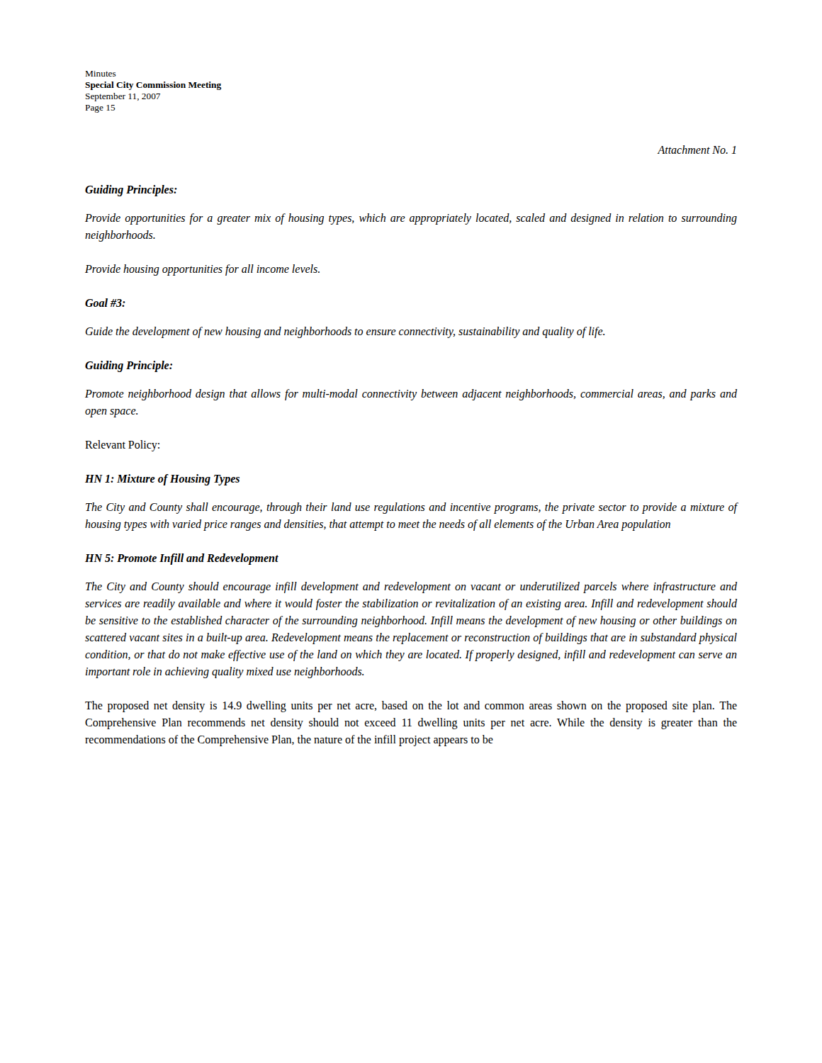Minutes
Special City Commission Meeting
September 11, 2007
Page 15
Attachment No. 1
Guiding Principles:
Provide opportunities for a greater mix of housing types, which are appropriately located, scaled and designed in relation to surrounding neighborhoods.
Provide housing opportunities for all income levels.
Goal #3:
Guide the development of new housing and neighborhoods to ensure connectivity, sustainability and quality of life.
Guiding Principle:
Promote neighborhood design that allows for multi-modal connectivity between adjacent neighborhoods, commercial areas, and parks and open space.
Relevant Policy:
HN 1: Mixture of Housing Types
The City and County shall encourage, through their land use regulations and incentive programs, the private sector to provide a mixture of housing types with varied price ranges and densities, that attempt to meet the needs of all elements of the Urban Area population
HN 5: Promote Infill and Redevelopment
The City and County should encourage infill development and redevelopment on vacant or underutilized parcels where infrastructure and services are readily available and where it would foster the stabilization or revitalization of an existing area. Infill and redevelopment should be sensitive to the established character of the surrounding neighborhood. Infill means the development of new housing or other buildings on scattered vacant sites in a built-up area. Redevelopment means the replacement or reconstruction of buildings that are in substandard physical condition, or that do not make effective use of the land on which they are located. If properly designed, infill and redevelopment can serve an important role in achieving quality mixed use neighborhoods.
The proposed net density is 14.9 dwelling units per net acre, based on the lot and common areas shown on the proposed site plan. The Comprehensive Plan recommends net density should not exceed 11 dwelling units per net acre. While the density is greater than the recommendations of the Comprehensive Plan, the nature of the infill project appears to be